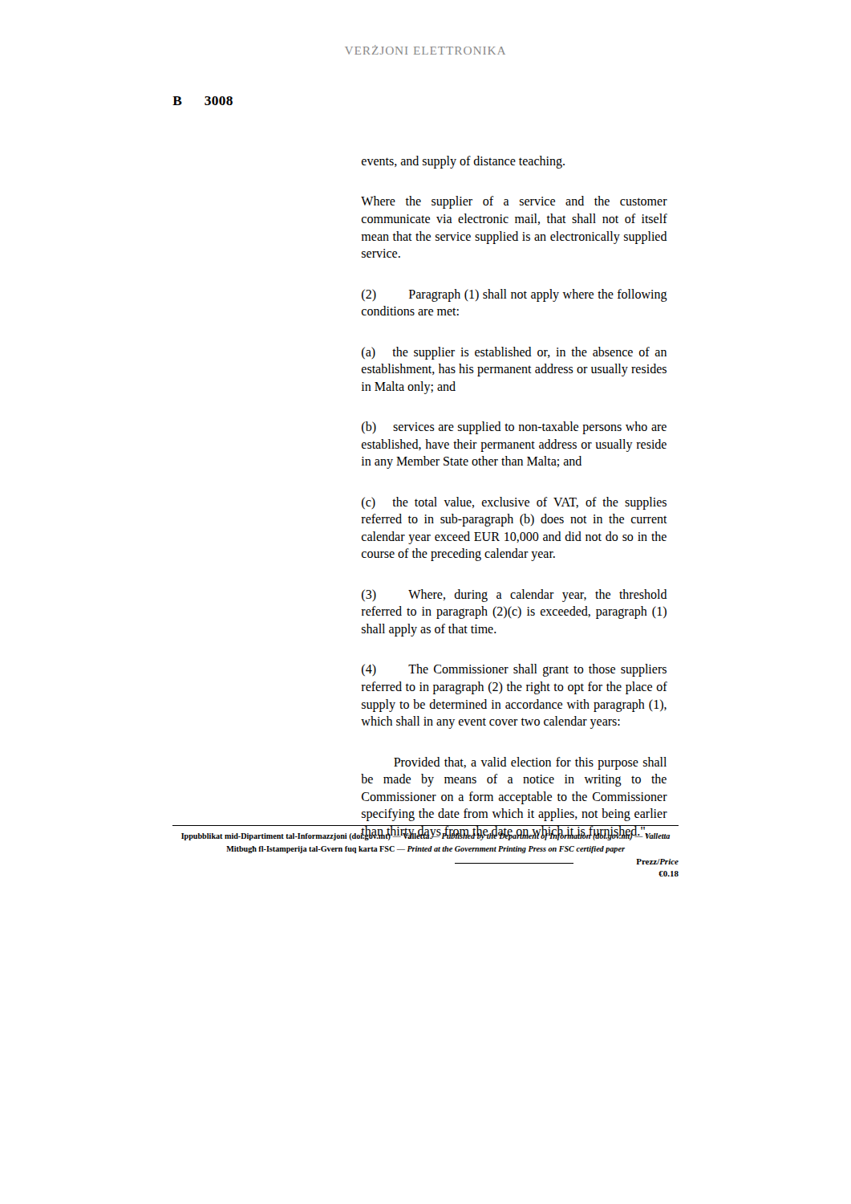VERŻJONI ELETTRONIKA
B3008
events, and supply of distance teaching.
Where the supplier of a service and the customer communicate via electronic mail, that shall not of itself mean that the service supplied is an electronically supplied service.
(2) Paragraph (1) shall not apply where the following conditions are met:
(a) the supplier is established or, in the absence of an establishment, has his permanent address or usually resides in Malta only; and
(b) services are supplied to non-taxable persons who are established, have their permanent address or usually reside in any Member State other than Malta; and
(c) the total value, exclusive of VAT, of the supplies referred to in sub-paragraph (b) does not in the current calendar year exceed EUR 10,000 and did not do so in the course of the preceding calendar year.
(3) Where, during a calendar year, the threshold referred to in paragraph (2)(c) is exceeded, paragraph (1) shall apply as of that time.
(4) The Commissioner shall grant to those suppliers referred to in paragraph (2) the right to opt for the place of supply to be determined in accordance with paragraph (1), which shall in any event cover two calendar years:
Provided that, a valid election for this purpose shall be made by means of a notice in writing to the Commissioner on a form acceptable to the Commissioner specifying the date from which it applies, not being earlier than thirty days from the date on which it is furnished.".
Ippubblikat mid-Dipartiment tal-Informazzjoni (doi.gov.mt) — Valletta — Published by the Department of Information (doi.gov.mt) — Valletta
Mitbugħ fl-Istamperija tal-Gvern fuq karta FSC — Printed at the Government Printing Press on FSC certified paper
Prezz/Price
€0.18